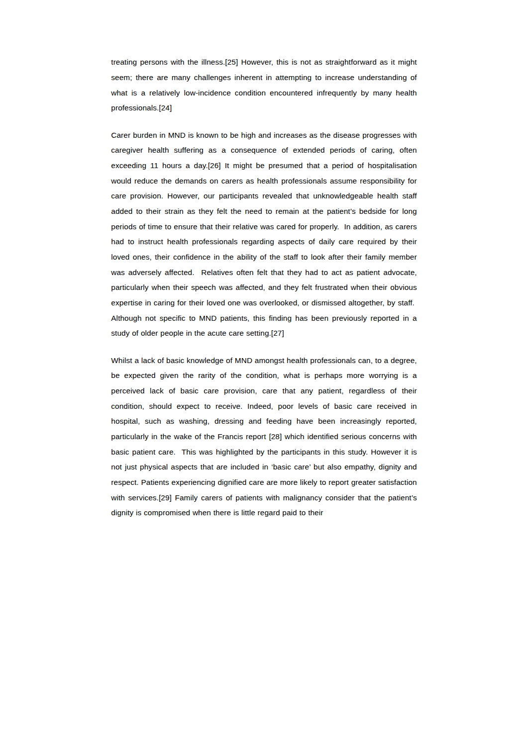treating persons with the illness.[25] However, this is not as straightforward as it might seem; there are many challenges inherent in attempting to increase understanding of what is a relatively low-incidence condition encountered infrequently by many health professionals.[24]
Carer burden in MND is known to be high and increases as the disease progresses with caregiver health suffering as a consequence of extended periods of caring, often exceeding 11 hours a day.[26] It might be presumed that a period of hospitalisation would reduce the demands on carers as health professionals assume responsibility for care provision. However, our participants revealed that unknowledgeable health staff added to their strain as they felt the need to remain at the patient’s bedside for long periods of time to ensure that their relative was cared for properly. In addition, as carers had to instruct health professionals regarding aspects of daily care required by their loved ones, their confidence in the ability of the staff to look after their family member was adversely affected. Relatives often felt that they had to act as patient advocate, particularly when their speech was affected, and they felt frustrated when their obvious expertise in caring for their loved one was overlooked, or dismissed altogether, by staff. Although not specific to MND patients, this finding has been previously reported in a study of older people in the acute care setting.[27]
Whilst a lack of basic knowledge of MND amongst health professionals can, to a degree, be expected given the rarity of the condition, what is perhaps more worrying is a perceived lack of basic care provision, care that any patient, regardless of their condition, should expect to receive. Indeed, poor levels of basic care received in hospital, such as washing, dressing and feeding have been increasingly reported, particularly in the wake of the Francis report [28] which identified serious concerns with basic patient care. This was highlighted by the participants in this study. However it is not just physical aspects that are included in ‘basic care’ but also empathy, dignity and respect. Patients experiencing dignified care are more likely to report greater satisfaction with services.[29] Family carers of patients with malignancy consider that the patient’s dignity is compromised when there is little regard paid to their